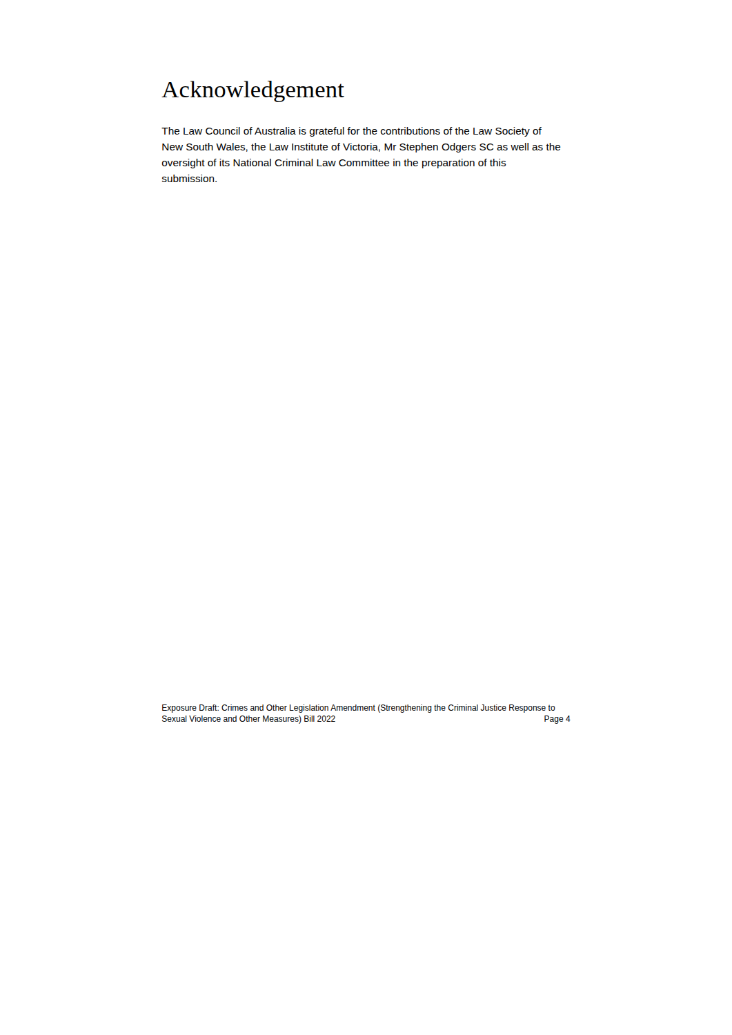Acknowledgement
The Law Council of Australia is grateful for the contributions of the Law Society of New South Wales, the Law Institute of Victoria, Mr Stephen Odgers SC as well as the oversight of its National Criminal Law Committee in the preparation of this submission.
Exposure Draft: Crimes and Other Legislation Amendment (Strengthening the Criminal Justice Response to
Sexual Violence and Other Measures) Bill 2022
Page 4